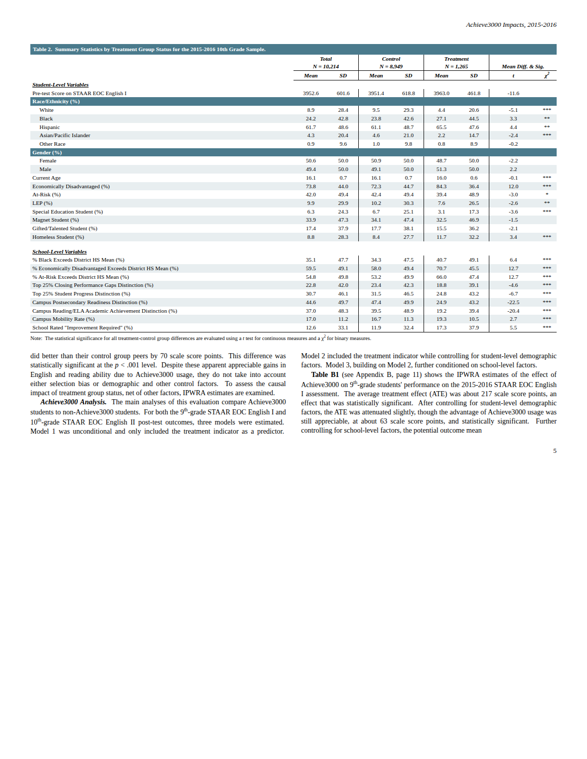Achieve3000 Impacts, 2015-2016
Table 2. Summary Statistics by Treatment Group Status for the 2015-2016 10th Grade Sample.
| | Total N = 10,214 | Control N = 8,949 | Treatment N = 1,265 | Mean Diff. & Sig. |
| --- | --- | --- | --- | --- |
| | Mean | SD | Mean | SD | Mean | SD | t | χ 2 |
| Student-Level Variables |
| Pre-test Score on STAAR EOC English I | 3952.6 | 601.6 | 3951.4 | 618.8 | 3963.0 | 461.8 | -11.6 | |
| Race/Ethnicity (%) |
| White | 8.9 | 28.4 | 9.5 | 29.3 | 4.4 | 20.6 | -5.1 | *** |
| Black | 24.2 | 42.8 | 23.8 | 42.6 | 27.1 | 44.5 | 3.3 | ** |
| Hispanic | 61.7 | 48.6 | 61.1 | 48.7 | 65.5 | 47.6 | 4.4 | ** |
| Asian/Pacific Islander | 4.3 | 20.4 | 4.6 | 21.0 | 2.2 | 14.7 | -2.4 | *** |
| Other Race | 0.9 | 9.6 | 1.0 | 9.8 | 0.8 | 8.9 | -0.2 | |
| Gender (%) |
| Female | 50.6 | 50.0 | 50.9 | 50.0 | 48.7 | 50.0 | -2.2 | |
| Male | 49.4 | 50.0 | 49.1 | 50.0 | 51.3 | 50.0 | 2.2 | |
| Current Age | 16.1 | 0.7 | 16.1 | 0.7 | 16.0 | 0.6 | -0.1 | *** |
| Economically Disadvantaged (%) | 73.8 | 44.0 | 72.3 | 44.7 | 84.3 | 36.4 | 12.0 | *** |
| At-Risk (%) | 42.0 | 49.4 | 42.4 | 49.4 | 39.4 | 48.9 | -3.0 | * |
| LEP (%) | 9.9 | 29.9 | 10.2 | 30.3 | 7.6 | 26.5 | -2.6 | ** |
| Special Education Student (%) | 6.3 | 24.3 | 6.7 | 25.1 | 3.1 | 17.3 | -3.6 | *** |
| Magnet Student (%) | 33.9 | 47.3 | 34.1 | 47.4 | 32.5 | 46.9 | -1.5 | |
| Gifted/Talented Student (%) | 17.4 | 37.9 | 17.7 | 38.1 | 15.5 | 36.2 | -2.1 | |
| Homeless Student (%) | 8.8 | 28.3 | 8.4 | 27.7 | 11.7 | 32.2 | 3.4 | *** |
| School-Level Variables |
| % Black Exceeds District HS Mean (%) | 35.1 | 47.7 | 34.3 | 47.5 | 40.7 | 49.1 | 6.4 | *** |
| % Economically Disadvantaged Exceeds District HS Mean (%) | 59.5 | 49.1 | 58.0 | 49.4 | 70.7 | 45.5 | 12.7 | *** |
| % At-Risk Exceeds District HS Mean (%) | 54.8 | 49.8 | 53.2 | 49.9 | 66.0 | 47.4 | 12.7 | *** |
| Top 25% Closing Performance Gaps Distinction (%) | 22.8 | 42.0 | 23.4 | 42.3 | 18.8 | 39.1 | -4.6 | *** |
| Top 25% Student Progress Distinction (%) | 30.7 | 46.1 | 31.5 | 46.5 | 24.8 | 43.2 | -6.7 | *** |
| Campus Postsecondary Readiness Distinction (%) | 44.6 | 49.7 | 47.4 | 49.9 | 24.9 | 43.2 | -22.5 | *** |
| Campus Reading/ELA Academic Achievement Distinction (%) | 37.0 | 48.3 | 39.5 | 48.9 | 19.2 | 39.4 | -20.4 | *** |
| Campus Mobility Rate (%) | 17.0 | 11.2 | 16.7 | 11.3 | 19.3 | 10.5 | 2.7 | *** |
| School Rated "Improvement Required" (%) | 12.6 | 33.1 | 11.9 | 32.4 | 17.3 | 37.9 | 5.5 | *** |
Note: The statistical significance for all treatment-control group differences are evaluated using a t test for continuous measures and a χ2 for binary measures.
did better than their control group peers by 70 scale score points. This difference was statistically significant at the p < .001 level. Despite these apparent appreciable gains in English and reading ability due to Achieve3000 usage, they do not take into account either selection bias or demographic and other control factors. To assess the causal impact of treatment group status, net of other factors, IPWRA estimates are examined.
Achieve3000 Analysis. The main analyses of this evaluation compare Achieve3000 students to non-Achieve3000 students. For both the 9th-grade STAAR EOC English I and 10th-grade STAAR EOC English II post-test outcomes, three models were estimated. Model 1 was unconditional and only included the treatment indicator as a predictor. Model 2 included the treatment indicator while controlling for student-level demographic factors. Model 3, building on Model 2, further conditioned on school-level factors.
Table B1 (see Appendix B, page 11) shows the IPWRA estimates of the effect of Achieve3000 on 9th-grade students' performance on the 2015-2016 STAAR EOC English I assessment. The average treatment effect (ATE) was about 217 scale score points, an effect that was statistically significant. After controlling for student-level demographic factors, the ATE was attenuated slightly, though the advantage of Achieve3000 usage was still appreciable, at about 63 scale score points, and statistically significant. Further controlling for school-level factors, the potential outcome mean
5